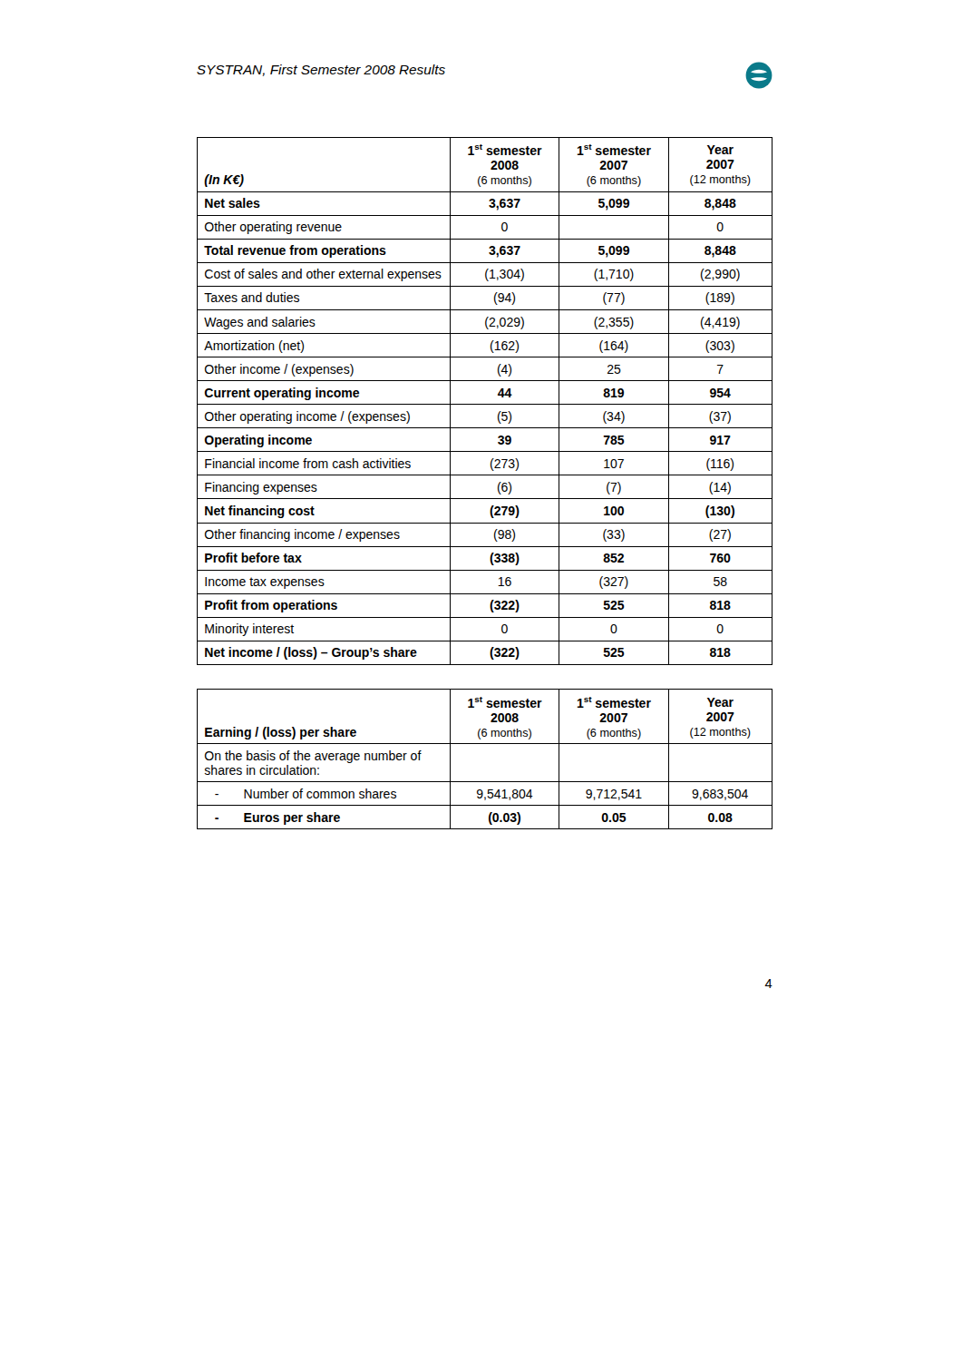SYSTRAN, First Semester 2008 Results
| (In K€) | 1 st semester 2008 (6 months) | 1 st semester 2007 (6 months) | Year 2007 (12 months) |
| --- | --- | --- | --- |
| Net sales | 3,637 | 5,099 | 8,848 |
| Other operating revenue | 0 | | 0 |
| Total revenue from operations | 3,637 | 5,099 | 8,848 |
| Cost of sales and other external expenses | (1,304) | (1,710) | (2,990) |
| Taxes and duties | (94) | (77) | (189) |
| Wages and salaries | (2,029) | (2,355) | (4,419) |
| Amortization (net) | (162) | (164) | (303) |
| Other income / (expenses) | (4) | 25 | 7 |
| Current operating income | 44 | 819 | 954 |
| Other operating income / (expenses) | (5) | (34) | (37) |
| Operating income | 39 | 785 | 917 |
| Financial income from cash activities | (273) | 107 | (116) |
| Financing expenses | (6) | (7) | (14) |
| Net financing cost | (279) | 100 | (130) |
| Other financing income / expenses | (98) | (33) | (27) |
| Profit before tax | (338) | 852 | 760 |
| Income tax expenses | 16 | (327) | 58 |
| Profit from operations | (322) | 525 | 818 |
| Minority interest | 0 | 0 | 0 |
| Net income / (loss) – Group’s share | (322) | 525 | 818 |
| Earning / (loss) per share | 1 st semester 2008 (6 months) | 1 st semester 2007 (6 months) | Year 2007 (12 months) |
| --- | --- | --- | --- |
| On the basis of the average number of shares in circulation: | | | |
| - Number of common shares | 9,541,804 | 9,712,541 | 9,683,504 |
| - Euros per share | (0.03) | 0.05 | 0.08 |
4